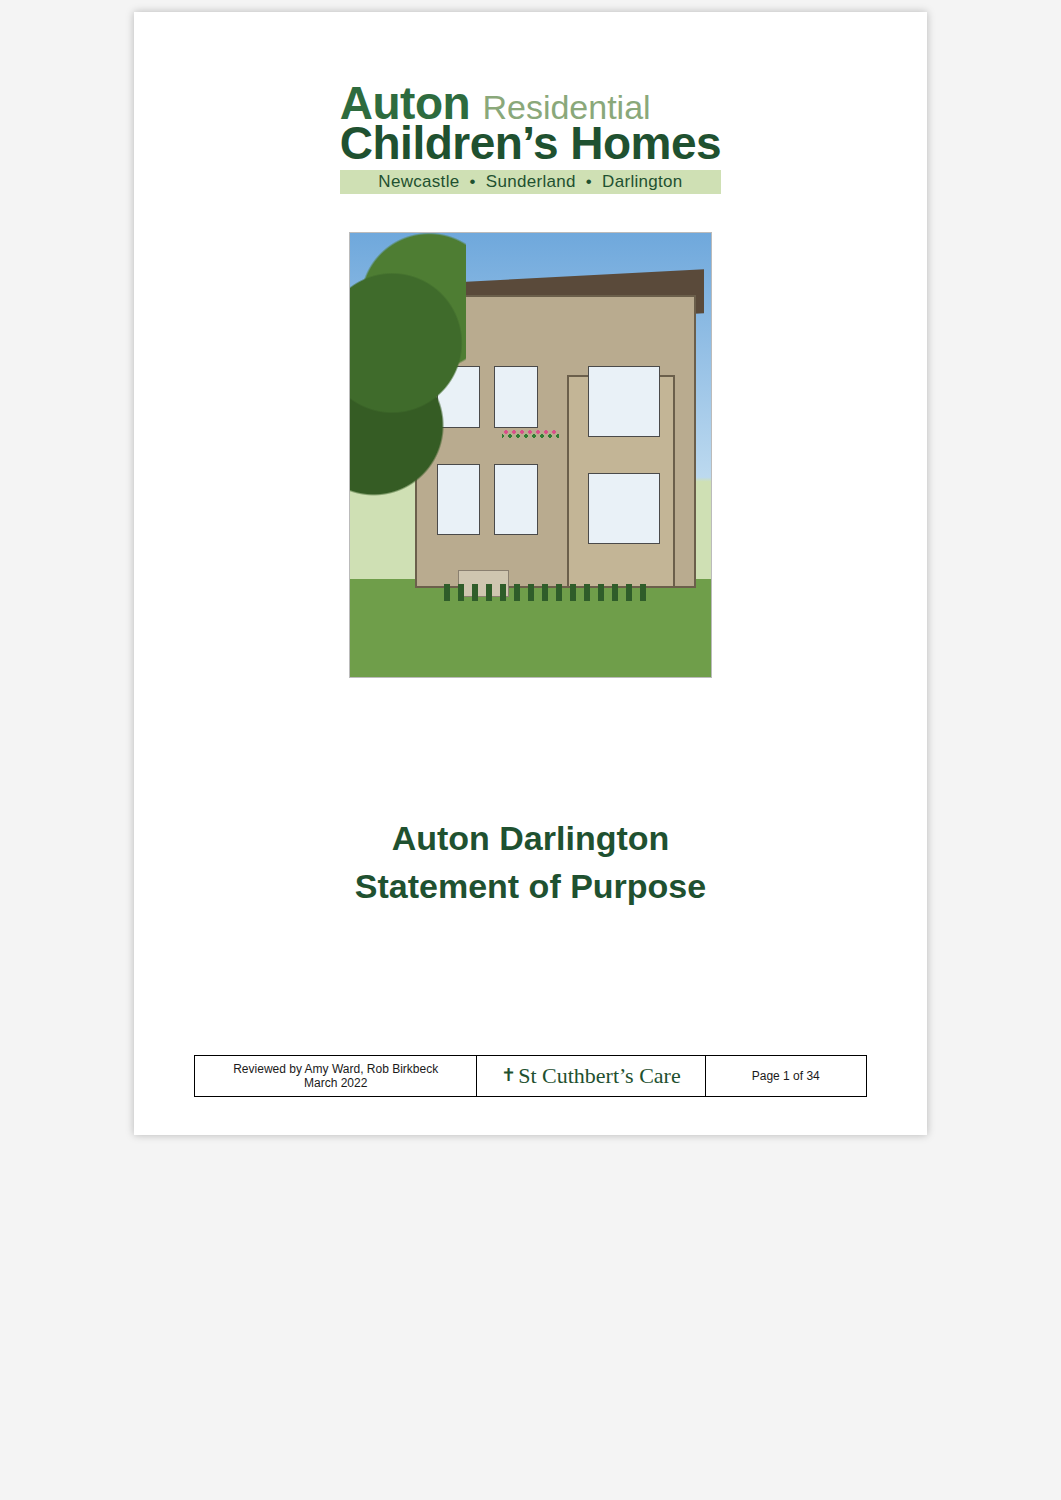Auton Residential
Children’s Homes
Newcastle • Sunderland • Darlington
Auton Darlington
Statement of Purpose
| Reviewed by Amy Ward, Rob Birkbeck March 2022 | ✝ St Cuthbert’s Care | Page 1 of 34 |